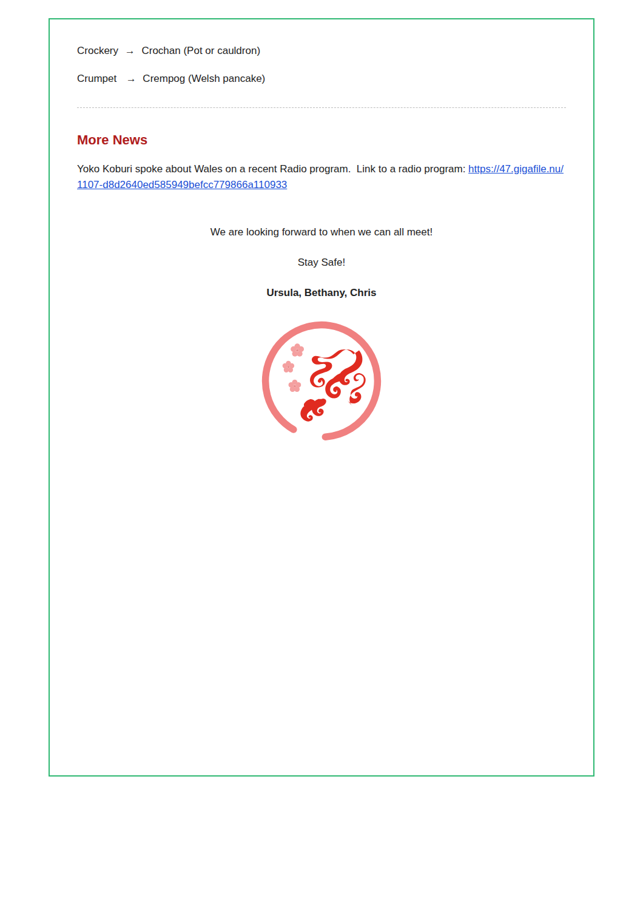Crockery → Crochan (Pot or cauldron)
Crumpet → Crempog (Welsh pancake)
More News
Yoko Koburi spoke about Wales on a recent Radio program. Link to a radio program: https://47.gigafile.nu/1107-d8d2640ed585949befcc779866a110933
We are looking forward to when we can all meet!
Stay Safe!
Ursula, Bethany, Chris